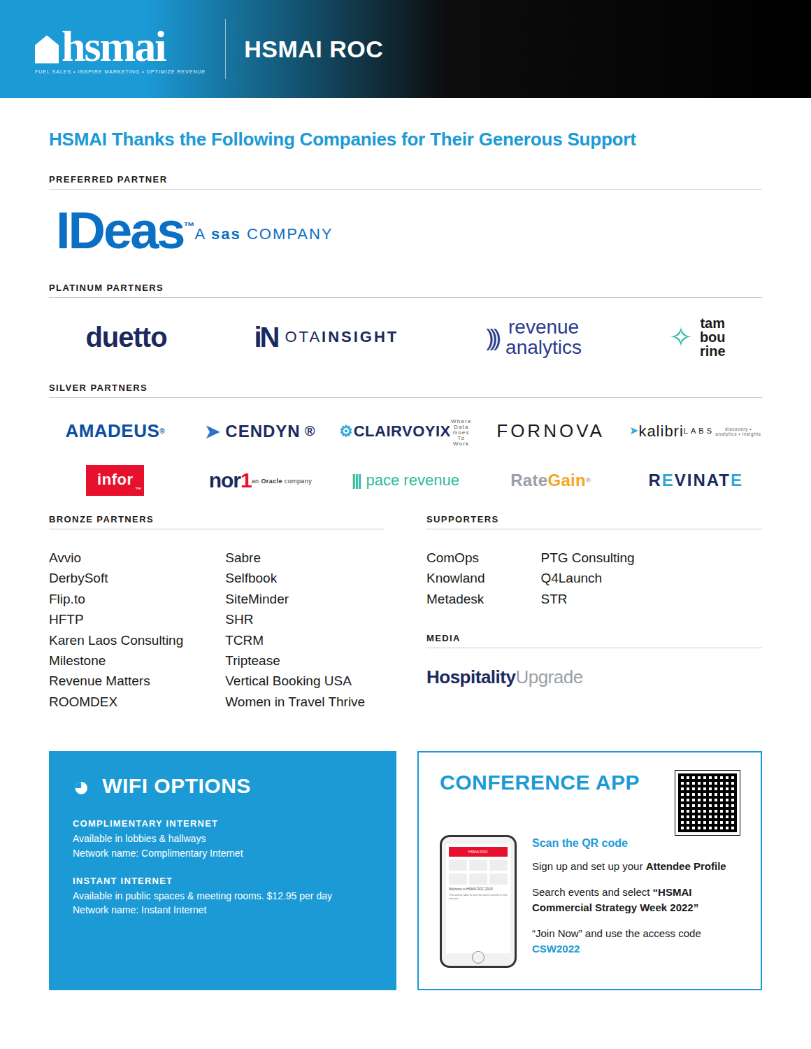hsmai FUEL SALES • INSPIRE MARKETING • OPTIMIZE REVENUE
HSMAI ROC
HSMAI Thanks the Following Companies for Their Generous Support
Preferred Partner
IDeas™
A sas COMPANY
Platinum Partners
duetto
iN OTAINSIGHT
))) revenue
analytics
✧ tam
bou
rine
Silver Partners
AMADEUS®
➤CENDYN®
⚙CLAIRVOYIX
Where Data Goes To Work
FORNOVA
➤
kalibri
LABS
discovery • analytics • insights
infor™
nor1
an Oracle company
|||pace revenue
RateGain®
REVINATE
Bronze Partners
Avvio
DerbySoft
Flip.to
HFTP
Karen Laos Consulting
Milestone
Revenue Matters
ROOMDEX
Sabre
Selfbook
SiteMinder
SHR
TCRM
Triptease
Vertical Booking USA
Women in Travel Thrive
Supporters
ComOps
Knowland
Metadesk
PTG Consulting
Q4Launch
STR
Media
HospitalityUpgrade
◕
WIFI OPTIONS
COMPLIMENTARY INTERNET
Available in lobbies & hallways
Network name: Complimentary Internet
INSTANT INTERNET
Available in public spaces & meeting rooms. $12.95 per day
Network name: Instant Internet
CONFERENCE APP
HSMAI ROC
Welcome to HSMAI ROC 2019!
This will be able to see the latest content in this session.
Scan the QR code
Sign up and set up your Attendee Profile
Search events and select “HSMAI Commercial Strategy Week 2022”
“Join Now” and use the access code
CSW2022